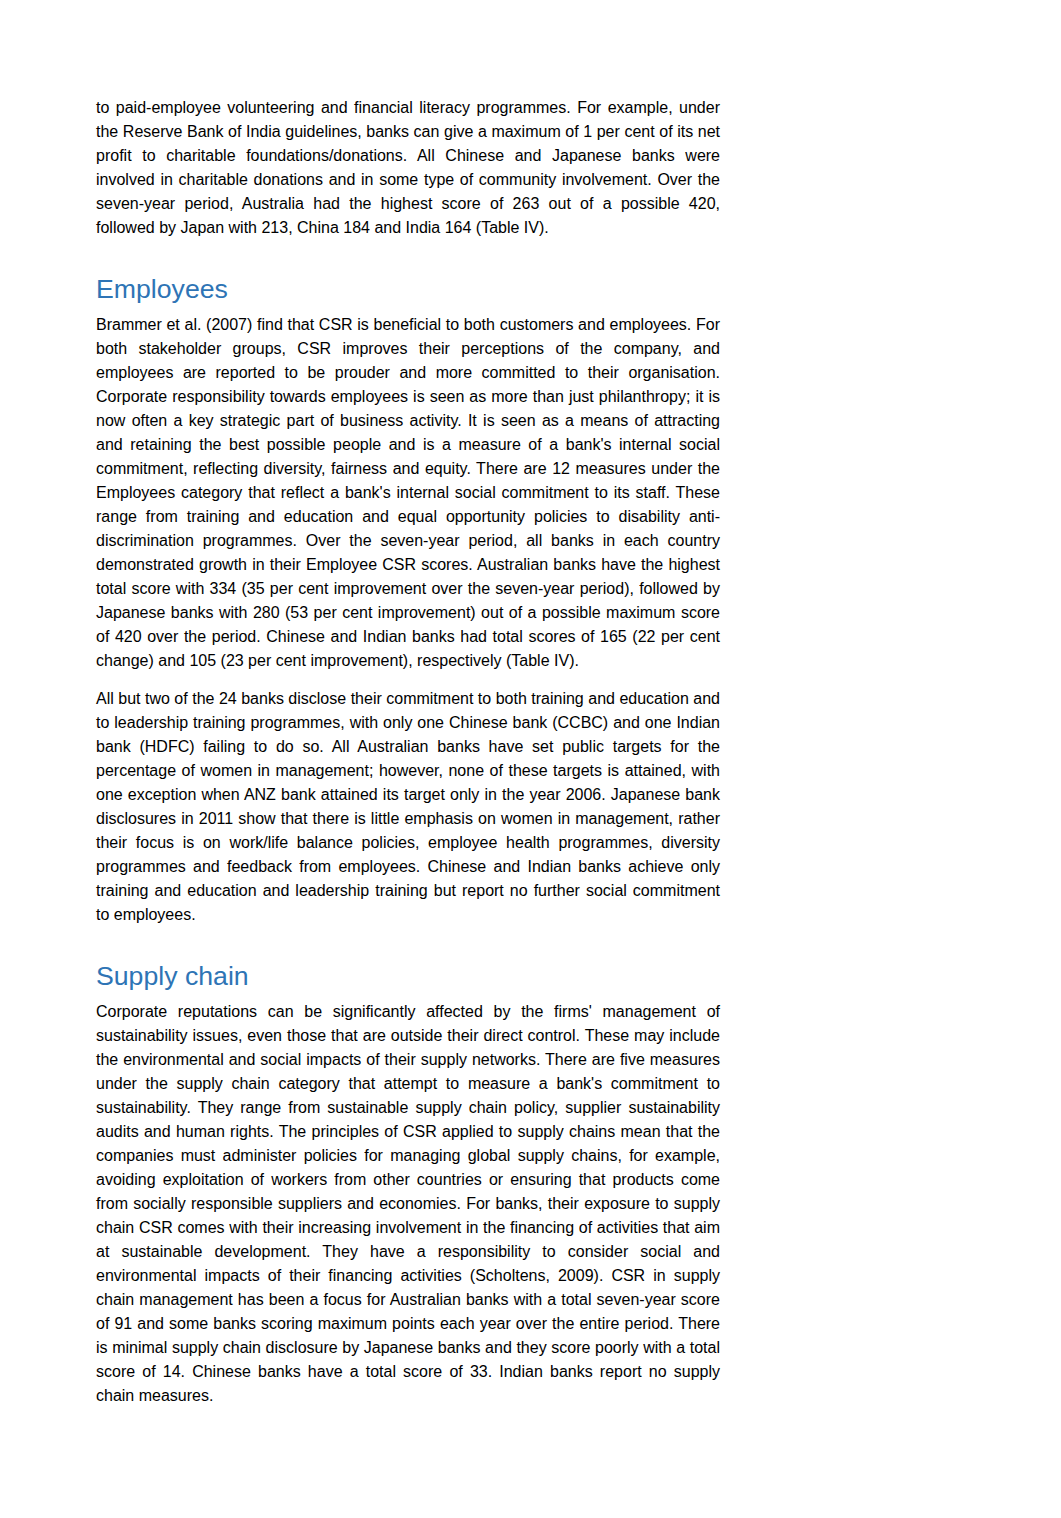to paid-employee volunteering and financial literacy programmes. For example, under the Reserve Bank of India guidelines, banks can give a maximum of 1 per cent of its net profit to charitable foundations/donations. All Chinese and Japanese banks were involved in charitable donations and in some type of community involvement. Over the seven-year period, Australia had the highest score of 263 out of a possible 420, followed by Japan with 213, China 184 and India 164 (Table IV).
Employees
Brammer et al. (2007) find that CSR is beneficial to both customers and employees. For both stakeholder groups, CSR improves their perceptions of the company, and employees are reported to be prouder and more committed to their organisation. Corporate responsibility towards employees is seen as more than just philanthropy; it is now often a key strategic part of business activity. It is seen as a means of attracting and retaining the best possible people and is a measure of a bank's internal social commitment, reflecting diversity, fairness and equity. There are 12 measures under the Employees category that reflect a bank's internal social commitment to its staff. These range from training and education and equal opportunity policies to disability anti-discrimination programmes. Over the seven-year period, all banks in each country demonstrated growth in their Employee CSR scores. Australian banks have the highest total score with 334 (35 per cent improvement over the seven-year period), followed by Japanese banks with 280 (53 per cent improvement) out of a possible maximum score of 420 over the period. Chinese and Indian banks had total scores of 165 (22 per cent change) and 105 (23 per cent improvement), respectively (Table IV).
All but two of the 24 banks disclose their commitment to both training and education and to leadership training programmes, with only one Chinese bank (CCBC) and one Indian bank (HDFC) failing to do so. All Australian banks have set public targets for the percentage of women in management; however, none of these targets is attained, with one exception when ANZ bank attained its target only in the year 2006. Japanese bank disclosures in 2011 show that there is little emphasis on women in management, rather their focus is on work/life balance policies, employee health programmes, diversity programmes and feedback from employees. Chinese and Indian banks achieve only training and education and leadership training but report no further social commitment to employees.
Supply chain
Corporate reputations can be significantly affected by the firms' management of sustainability issues, even those that are outside their direct control. These may include the environmental and social impacts of their supply networks. There are five measures under the supply chain category that attempt to measure a bank's commitment to sustainability. They range from sustainable supply chain policy, supplier sustainability audits and human rights. The principles of CSR applied to supply chains mean that the companies must administer policies for managing global supply chains, for example, avoiding exploitation of workers from other countries or ensuring that products come from socially responsible suppliers and economies. For banks, their exposure to supply chain CSR comes with their increasing involvement in the financing of activities that aim at sustainable development. They have a responsibility to consider social and environmental impacts of their financing activities (Scholtens, 2009). CSR in supply chain management has been a focus for Australian banks with a total seven-year score of 91 and some banks scoring maximum points each year over the entire period. There is minimal supply chain disclosure by Japanese banks and they score poorly with a total score of 14. Chinese banks have a total score of 33. Indian banks report no supply chain measures.